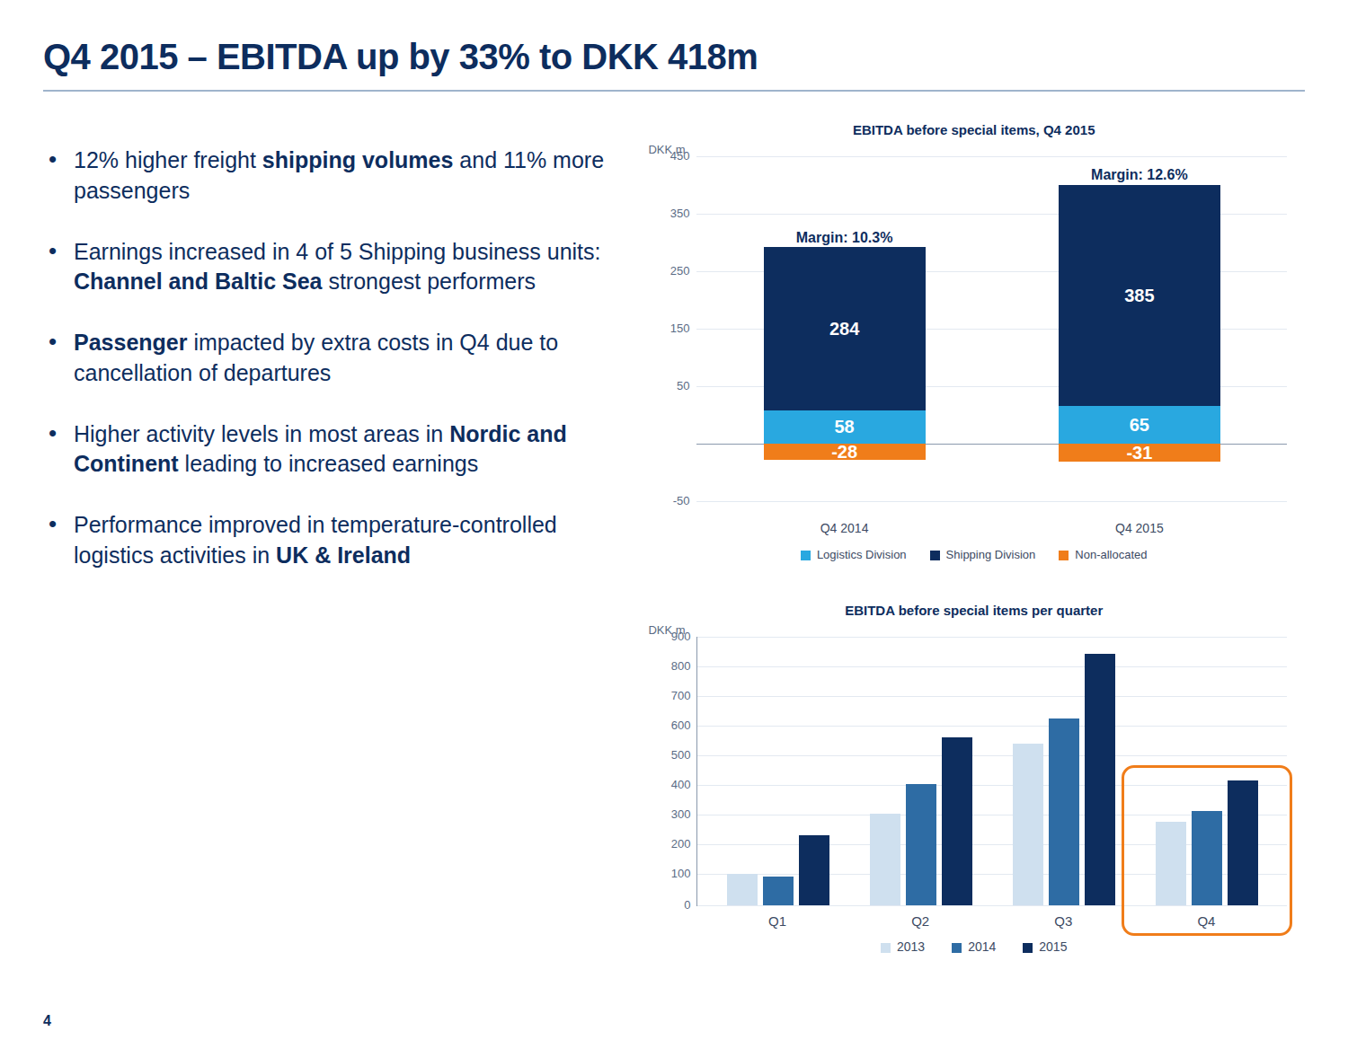Q4 2015 – EBITDA up by 33% to DKK 418m
12% higher freight shipping volumes and 11% more passengers
Earnings increased in 4 of 5 Shipping business units: Channel and Baltic Sea strongest performers
Passenger impacted by extra costs in Q4 due to cancellation of departures
Higher activity levels in most areas in Nordic and Continent leading to increased earnings
Performance improved in temperature-controlled logistics activities in UK & Ireland
EBITDA before special items, Q4 2015
DKK m
450
350
250
150
50
-50
Margin: 10.3%
284
58
-28
Margin: 12.6%
385
65
-31
Q4 2014
Q4 2015
Logistics Division Shipping Division Non-allocated
EBITDA before special items per quarter
DKK m
900
800
700
600
500
400
300
200
100
0
Q1
Q2
Q3
Q4
2013 2014 2015
4